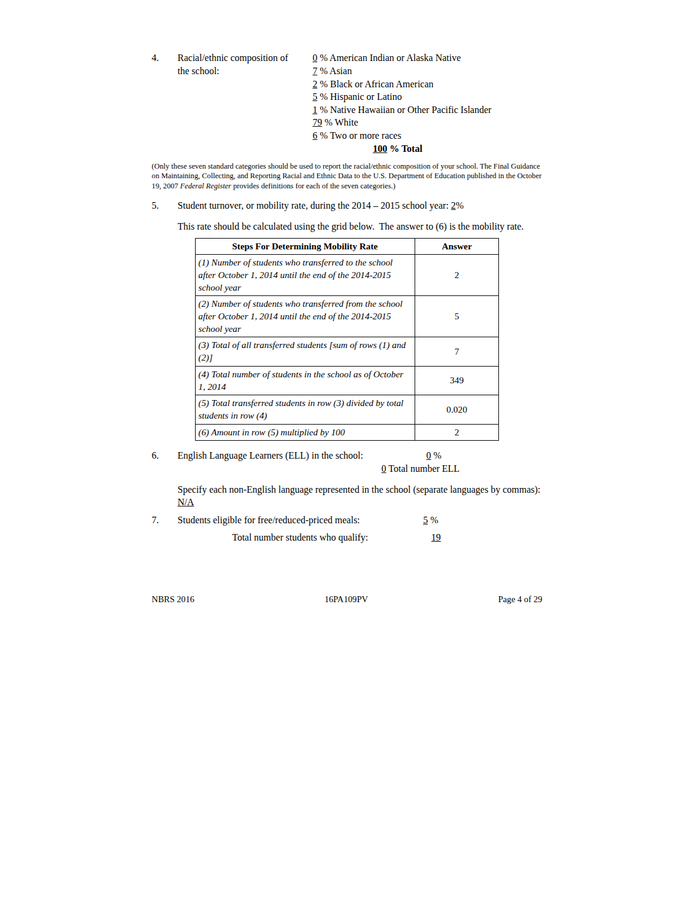4.
Racial/ethnic composition of
the school:
0 % American Indian or Alaska Native
7 % Asian
2 % Black or African American
5 % Hispanic or Latino
1 % Native Hawaiian or Other Pacific Islander
79 % White
6 % Two or more races
100 % Total
(Only these seven standard categories should be used to report the racial/ethnic composition of your school. The Final Guidance on Maintaining, Collecting, and Reporting Racial and Ethnic Data to the U.S. Department of Education published in the October 19, 2007 Federal Register provides definitions for each of the seven categories.)
5.
Student turnover, or mobility rate, during the 2014 – 2015 school year: 2%
This rate should be calculated using the grid below. The answer to (6) is the mobility rate.
| Steps For Determining Mobility Rate | Answer |
| --- | --- |
| (1) Number of students who transferred to the school after October 1, 2014 until the end of the 2014-2015 school year | 2 |
| (2) Number of students who transferred from the school after October 1, 2014 until the end of the 2014-2015 school year | 5 |
| (3) Total of all transferred students [sum of rows (1) and (2)] | 7 |
| (4) Total number of students in the school as of October 1, 2014 | 349 |
| (5) Total transferred students in row (3) divided by total students in row (4) | 0.020 |
| (6) Amount in row (5) multiplied by 100 | 2 |
6.
English Language Learners (ELL) in the school: 0 %
0 Total number ELL
Specify each non-English language represented in the school (separate languages by commas):
N/A
7.
Students eligible for free/reduced-priced meals: 5 %
Total number students who qualify: 19
NBRS 2016
16PA109PV
Page 4 of 29